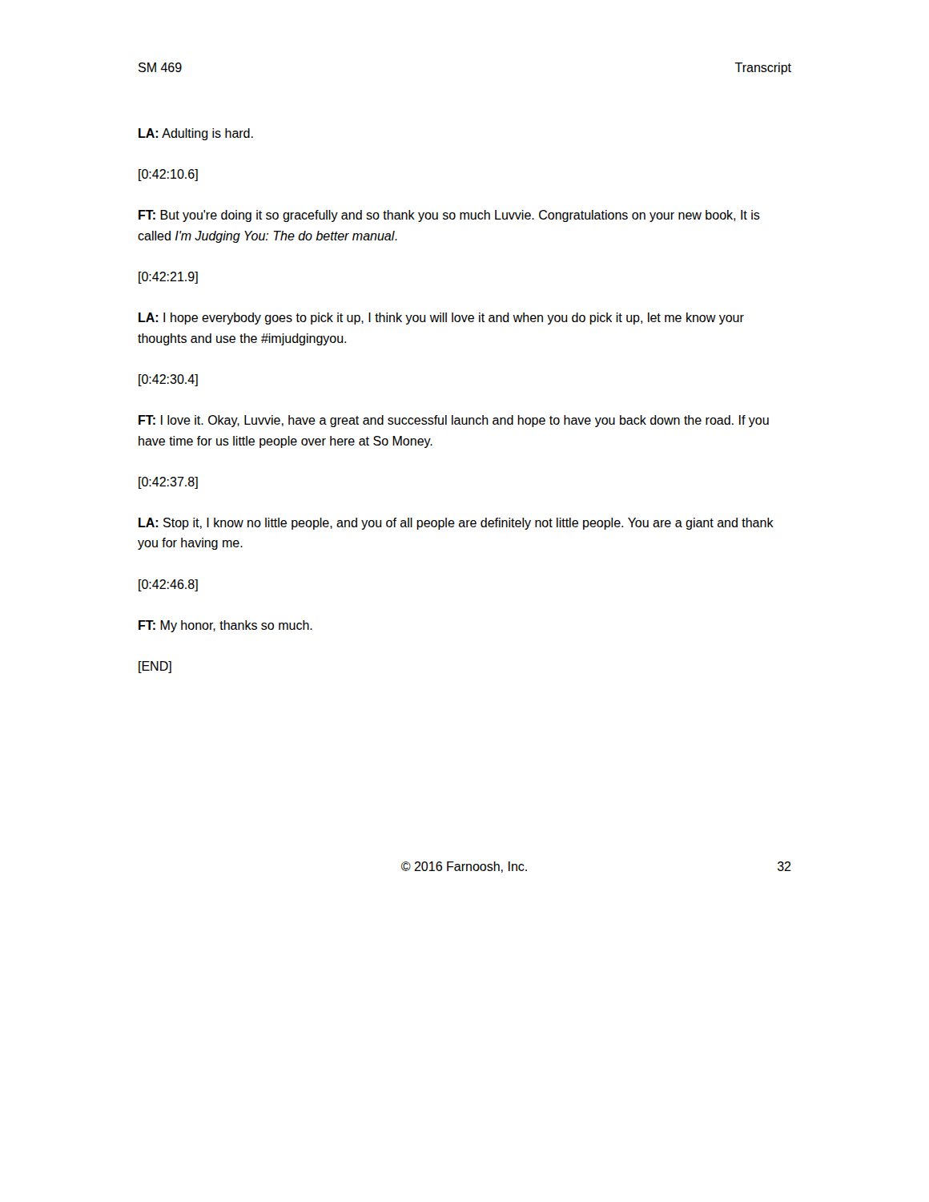SM 469 Transcript
LA: Adulting is hard.
[0:42:10.6]
FT: But you're doing it so gracefully and so thank you so much Luvvie. Congratulations on your new book, It is called I'm Judging You: The do better manual.
[0:42:21.9]
LA: I hope everybody goes to pick it up, I think you will love it and when you do pick it up, let me know your thoughts and use the #imjudgingyou.
[0:42:30.4]
FT: I love it. Okay, Luvvie, have a great and successful launch and hope to have you back down the road. If you have time for us little people over here at So Money.
[0:42:37.8]
LA: Stop it, I know no little people, and you of all people are definitely not little people. You are a giant and thank you for having me.
[0:42:46.8]
FT: My honor, thanks so much.
[END]
© 2016 Farnoosh, Inc. 32